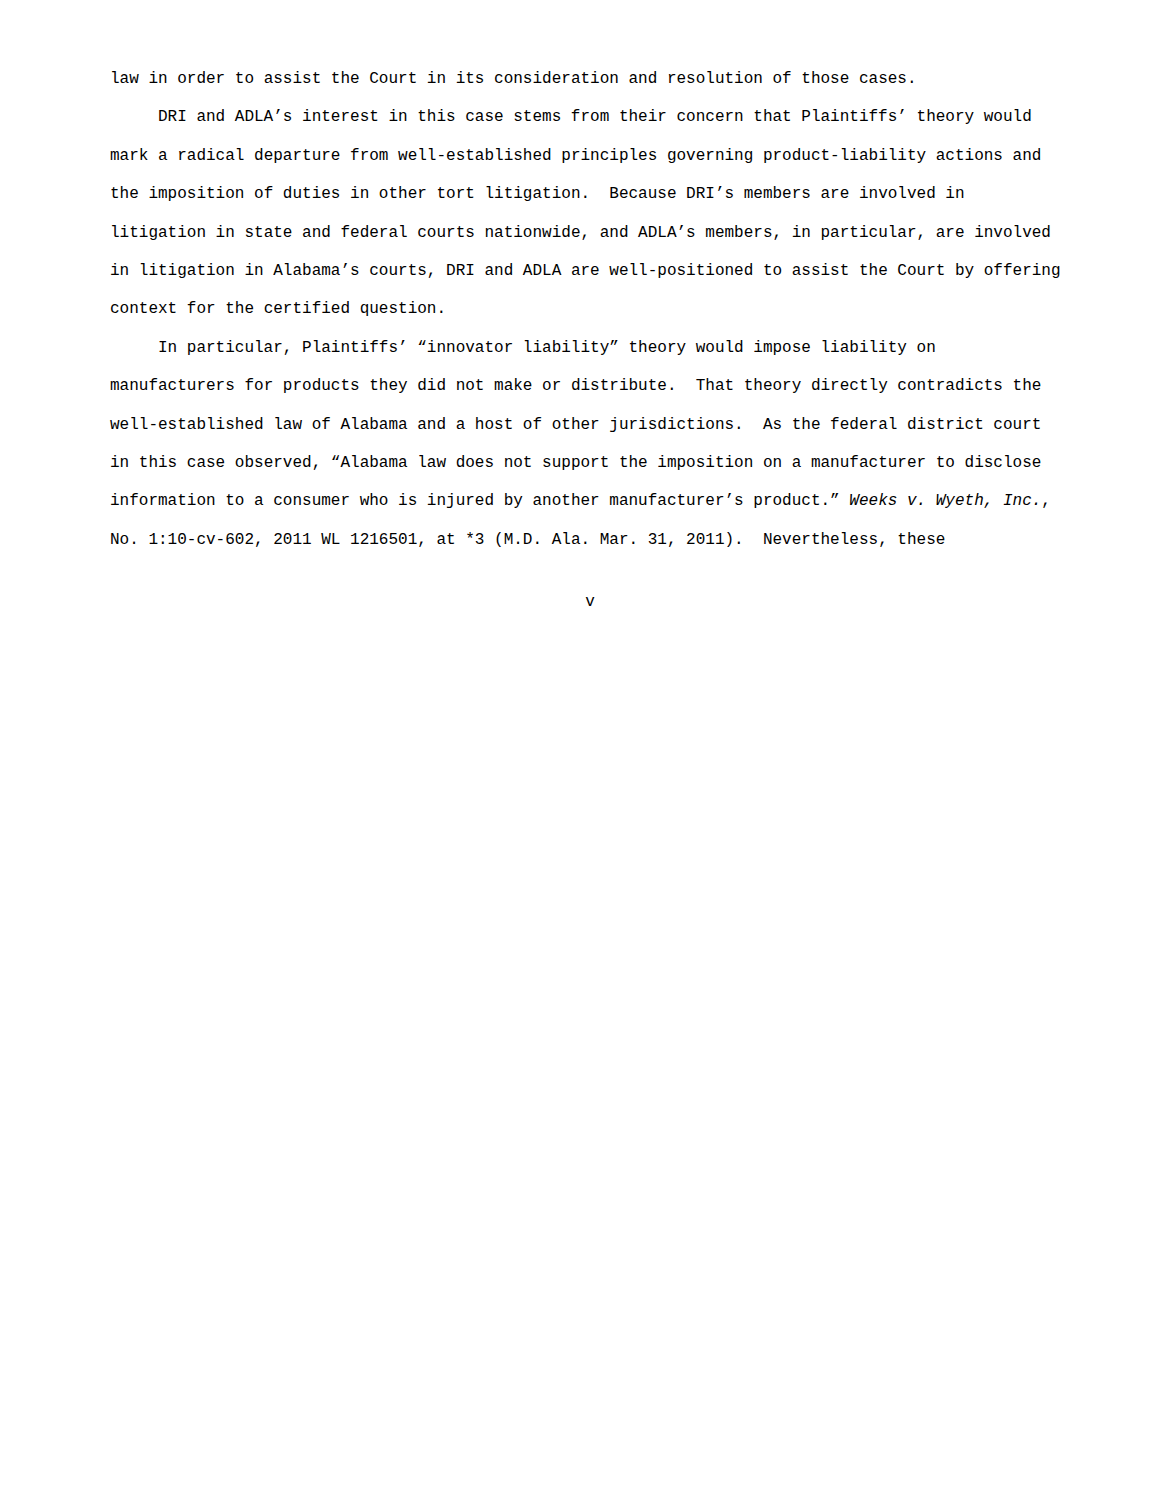law in order to assist the Court in its consideration and resolution of those cases.
DRI and ADLA’s interest in this case stems from their concern that Plaintiffs’ theory would mark a radical departure from well-established principles governing product-liability actions and the imposition of duties in other tort litigation. Because DRI’s members are involved in litigation in state and federal courts nationwide, and ADLA’s members, in particular, are involved in litigation in Alabama’s courts, DRI and ADLA are well-positioned to assist the Court by offering context for the certified question.
In particular, Plaintiffs’ “innovator liability” theory would impose liability on manufacturers for products they did not make or distribute. That theory directly contradicts the well-established law of Alabama and a host of other jurisdictions. As the federal district court in this case observed, “Alabama law does not support the imposition on a manufacturer to disclose information to a consumer who is injured by another manufacturer’s product.” Weeks v. Wyeth, Inc., No. 1:10-cv-602, 2011 WL 1216501, at *3 (M.D. Ala. Mar. 31, 2011). Nevertheless, these
v